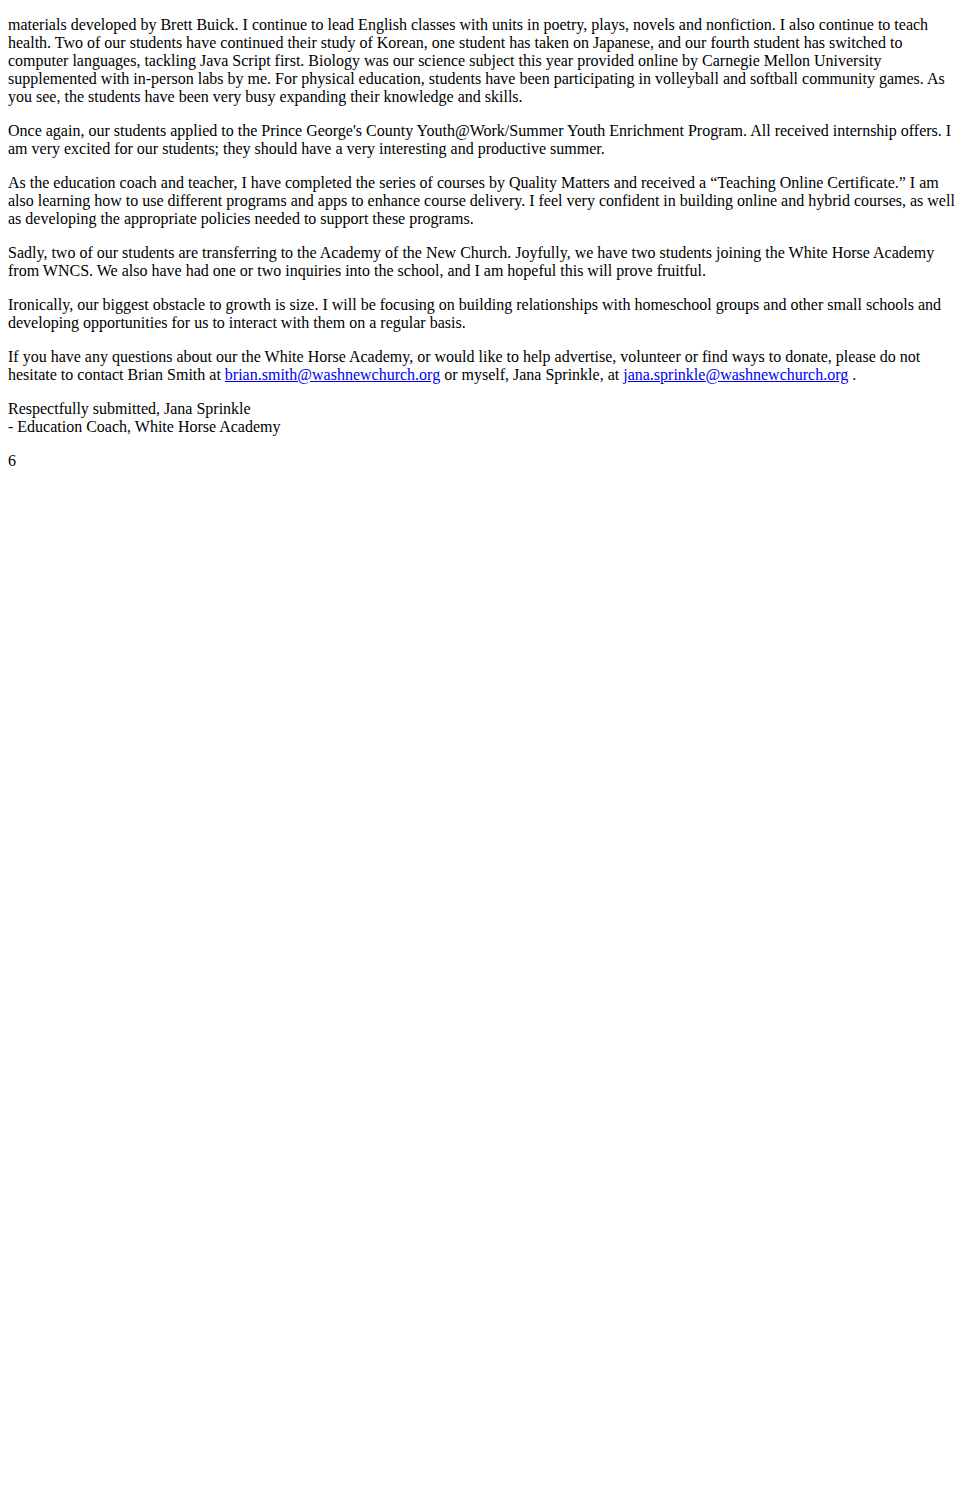materials developed by Brett Buick. I continue to lead English classes with units in poetry, plays, novels and nonfiction. I also continue to teach health. Two of our students have continued their study of Korean, one student has taken on Japanese, and our fourth student has switched to computer languages, tackling Java Script first. Biology was our science subject this year provided online by Carnegie Mellon University supplemented with in-person labs by me. For physical education, students have been participating in volleyball and softball community games. As you see, the students have been very busy expanding their knowledge and skills.
Once again, our students applied to the Prince George's County Youth@Work/Summer Youth Enrichment Program. All received internship offers. I am very excited for our students; they should have a very interesting and productive summer.
As the education coach and teacher, I have completed the series of courses by Quality Matters and received a “Teaching Online Certificate.” I am also learning how to use different programs and apps to enhance course delivery. I feel very confident in building online and hybrid courses, as well as developing the appropriate policies needed to support these programs.
Sadly, two of our students are transferring to the Academy of the New Church. Joyfully, we have two students joining the White Horse Academy from WNCS. We also have had one or two inquiries into the school, and I am hopeful this will prove fruitful.
Ironically, our biggest obstacle to growth is size. I will be focusing on building relationships with homeschool groups and other small schools and developing opportunities for us to interact with them on a regular basis.
If you have any questions about our the White Horse Academy, or would like to help advertise, volunteer or find ways to donate, please do not hesitate to contact Brian Smith at brian.smith@washnewchurch.org or myself, Jana Sprinkle, at jana.sprinkle@washnewchurch.org .
Respectfully submitted, Jana Sprinkle
- Education Coach, White Horse Academy
6